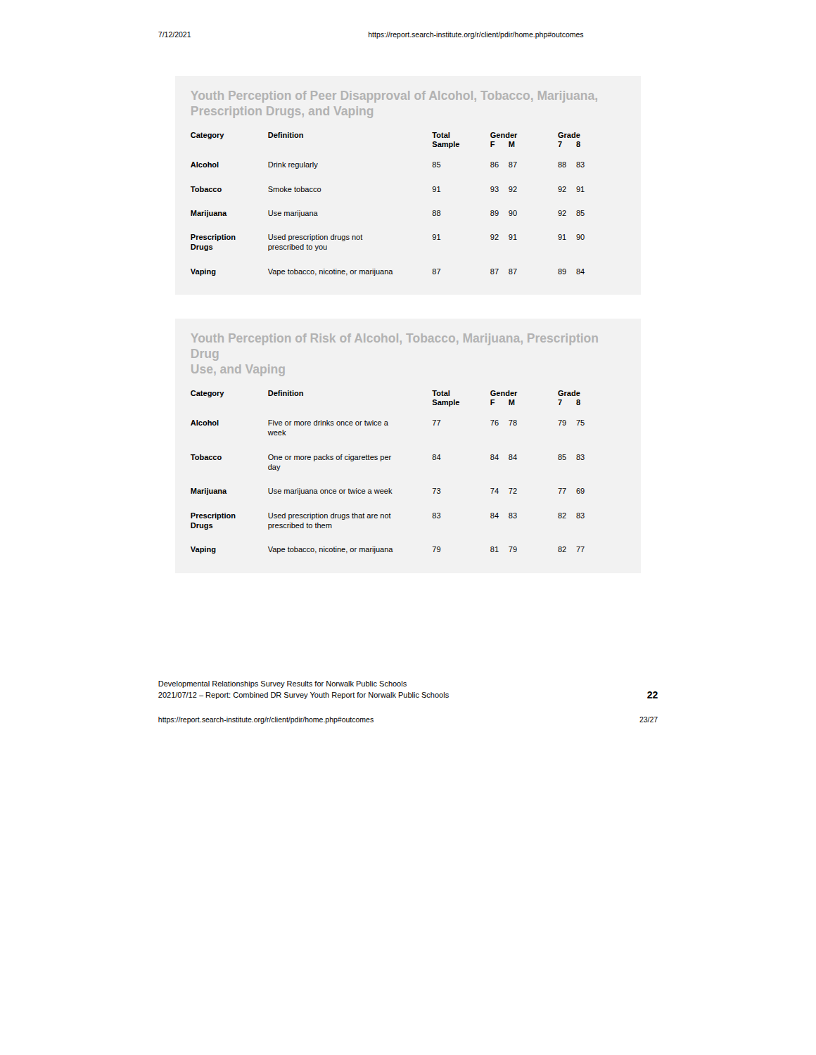7/12/2021
https://report.search-institute.org/r/client/pdir/home.php#outcomes
Youth Perception of Peer Disapproval of Alcohol, Tobacco, Marijuana,
Prescription Drugs, and Vaping
| Category | Definition | Total Sample | Gender F M | Grade 7 8 |
| --- | --- | --- | --- | --- |
| Alcohol | Drink regularly | 85 | 86 87 | 88 83 |
| Tobacco | Smoke tobacco | 91 | 93 92 | 92 91 |
| Marijuana | Use marijuana | 88 | 89 90 | 92 85 |
| Prescription Drugs | Used prescription drugs not prescribed to you | 91 | 92 91 | 91 90 |
| Vaping | Vape tobacco, nicotine, or marijuana | 87 | 87 87 | 89 84 |
Youth Perception of Risk of Alcohol, Tobacco, Marijuana, Prescription Drug
Use, and Vaping
| Category | Definition | Total Sample | Gender F M | Grade 7 8 |
| --- | --- | --- | --- | --- |
| Alcohol | Five or more drinks once or twice a week | 77 | 76 78 | 79 75 |
| Tobacco | One or more packs of cigarettes per day | 84 | 84 84 | 85 83 |
| Marijuana | Use marijuana once or twice a week | 73 | 74 72 | 77 69 |
| Prescription Drugs | Used prescription drugs that are not prescribed to them | 83 | 84 83 | 82 83 |
| Vaping | Vape tobacco, nicotine, or marijuana | 79 | 81 79 | 82 77 |
Developmental Relationships Survey Results for Norwalk Public Schools
2021/07/12 – Report: Combined DR Survey Youth Report for Norwalk Public Schools
22
https://report.search-institute.org/r/client/pdir/home.php#outcomes
23/27